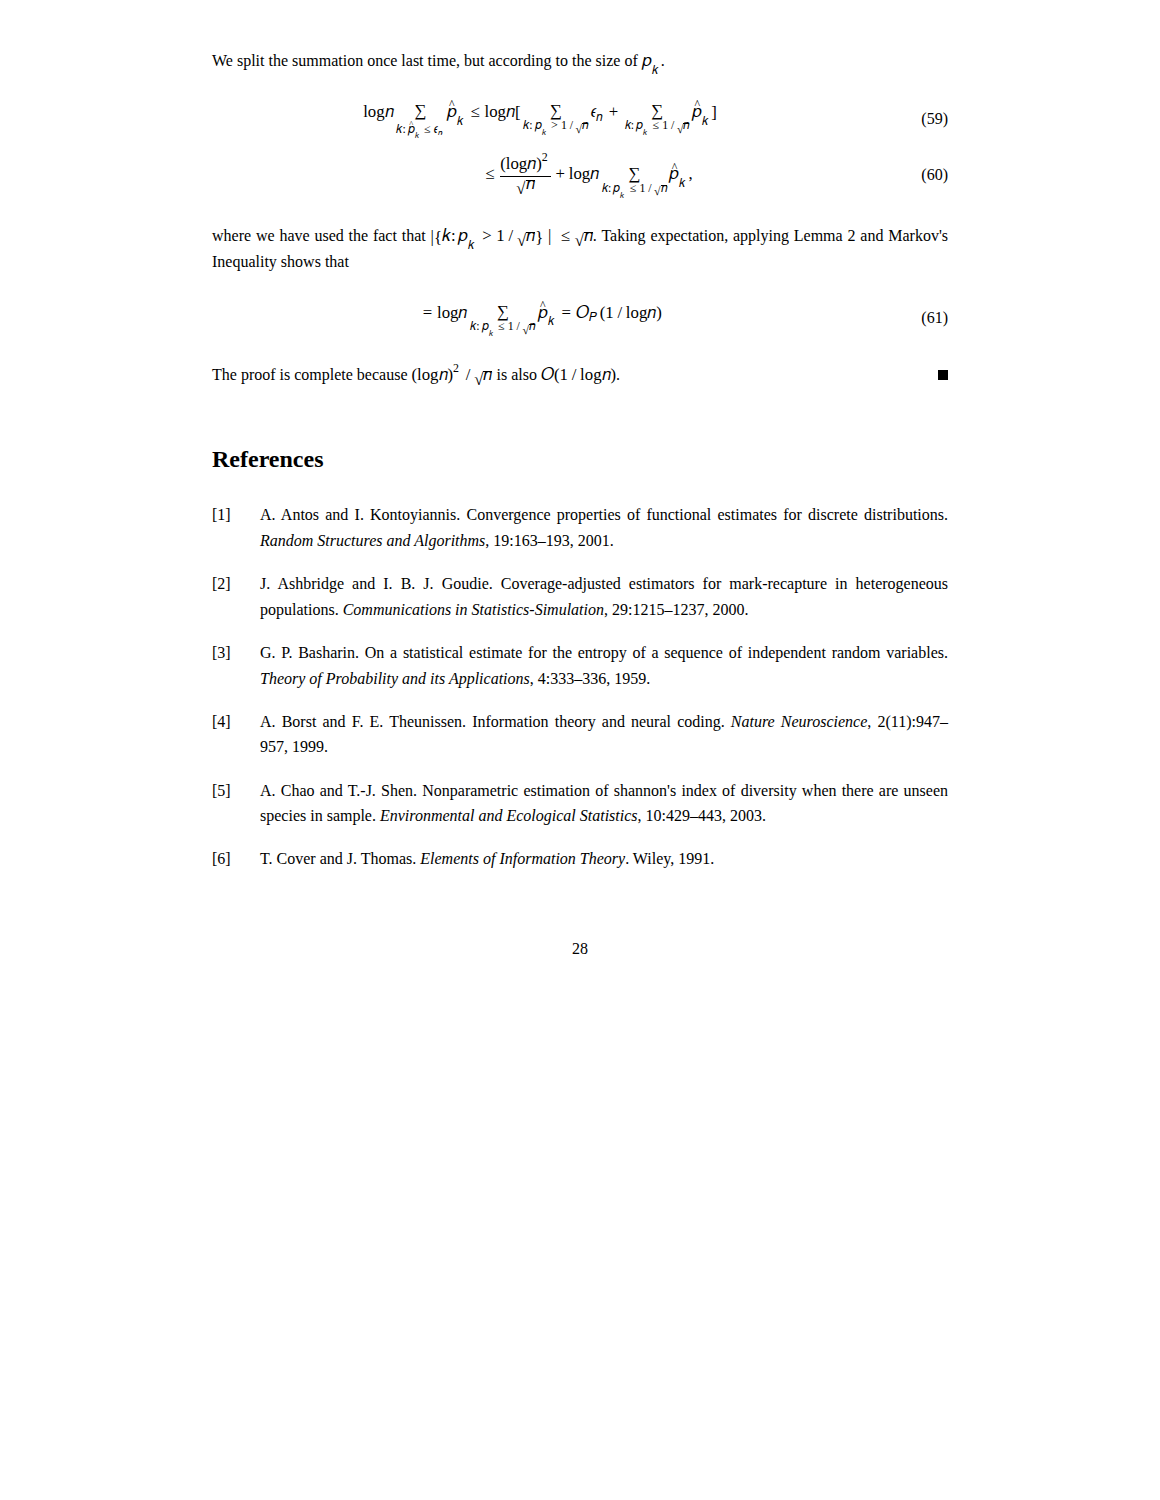We split the summation once last time, but according to the size of pk.
log⁡n ∑ k:p^k≤ϵn p^k ≤ log⁡n [ ∑ k:pk>1/n ϵn + ∑ k:pk≤1/n p^k ]
(59)
≤ (log⁡n)2 n + log⁡n ∑ k:pk≤1/n p^k ,
(60)
where we have used the fact that |{k:pk>1/n}|≤n. Taking expectation, applying Lemma 2 and Markov's Inequality shows that
= log⁡n ∑ k:pk≤1/n p^k = OP (1/log⁡n)
(61)
The proof is complete because (log⁡n)2/n is also O(1/log⁡n).
References
A. Antos and I. Kontoyiannis. Convergence properties of functional estimates for discrete distributions. Random Structures and Algorithms, 19:163–193, 2001.
J. Ashbridge and I. B. J. Goudie. Coverage-adjusted estimators for mark-recapture in heterogeneous populations. Communications in Statistics-Simulation, 29:1215–1237, 2000.
G. P. Basharin. On a statistical estimate for the entropy of a sequence of independent random variables. Theory of Probability and its Applications, 4:333–336, 1959.
A. Borst and F. E. Theunissen. Information theory and neural coding. Nature Neuroscience, 2(11):947–957, 1999.
A. Chao and T.-J. Shen. Nonparametric estimation of shannon's index of diversity when there are unseen species in sample. Environmental and Ecological Statistics, 10:429–443, 2003.
T. Cover and J. Thomas. Elements of Information Theory. Wiley, 1991.
28